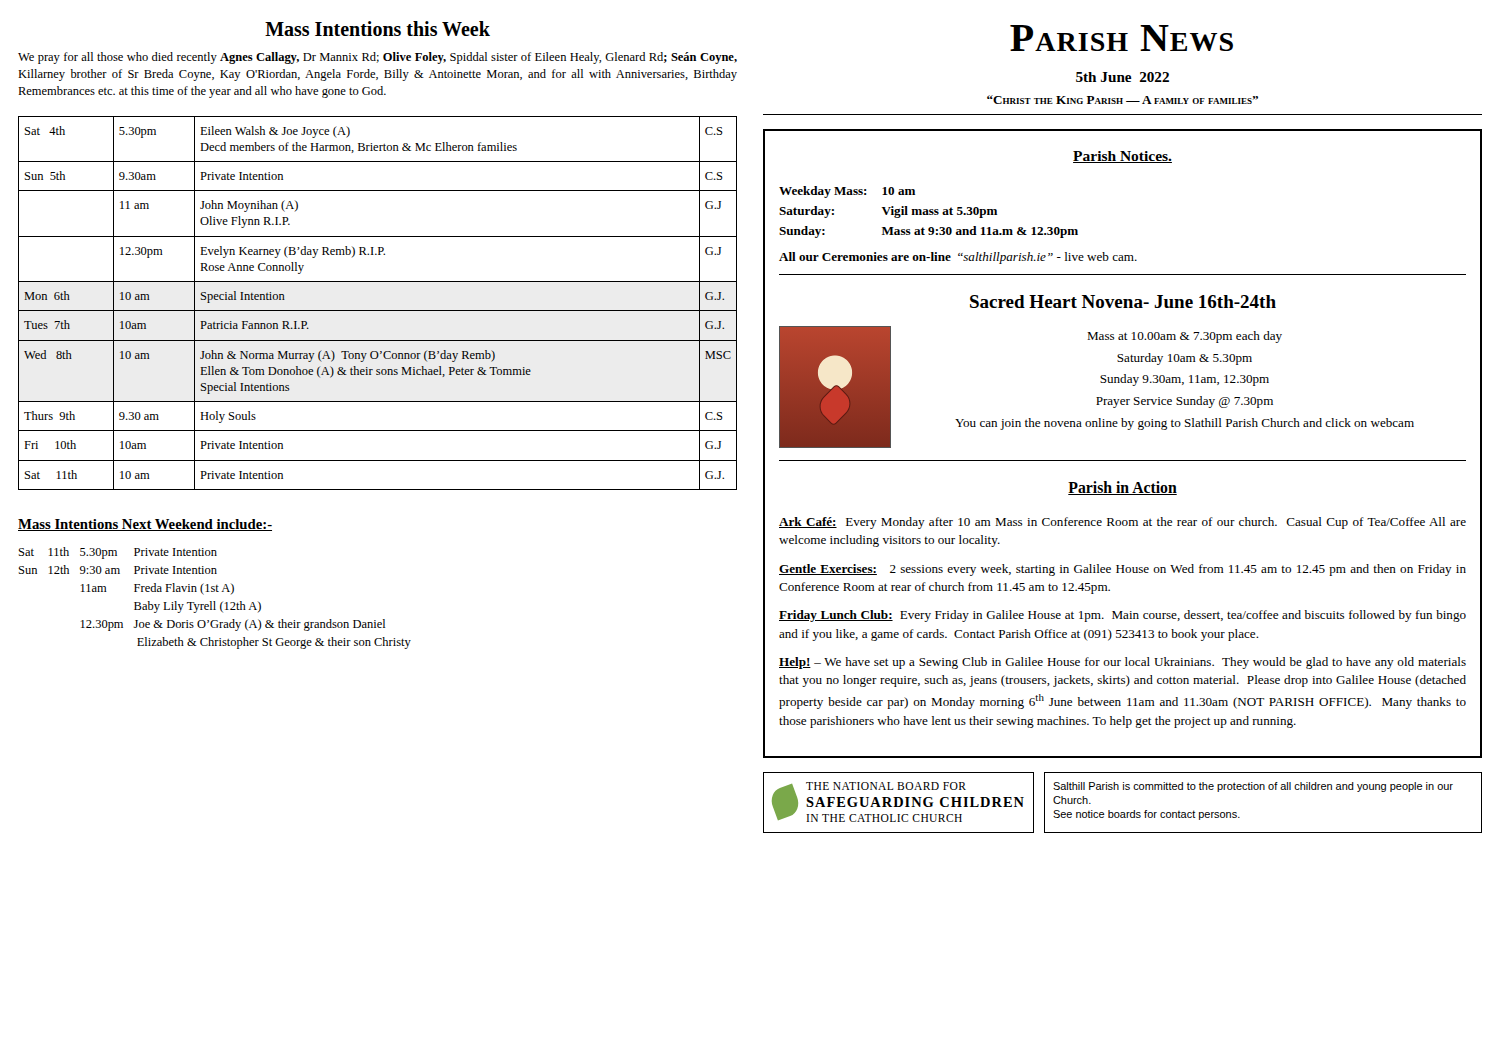Mass Intentions this Week
We pray for all those who died recently Agnes Callagy, Dr Mannix Rd; Olive Foley, Spiddal sister of Eileen Healy, Glenard Rd; Seán Coyne, Killarney brother of Sr Breda Coyne, Kay O'Riordan, Angela Forde, Billy & Antoinette Moran, and for all with Anniversaries, Birthday Remembrances etc. at this time of the year and all who have gone to God.
| Sat 4th | 5.30pm | Eileen Walsh & Joe Joyce (A) Decd members of the Harmon, Brierton & Mc Elheron families | C.S |
| Sun 5th | 9.30am | Private Intention | C.S |
| | 11 am | John Moynihan (A) Olive Flynn R.I.P. | G.J |
| | 12.30pm | Evelyn Kearney (B’day Remb) R.I.P. Rose Anne Connolly | G.J |
| Mon 6th | 10 am | Special Intention | G.J. |
| Tues 7th | 10am | Patricia Fannon R.I.P. | G.J. |
| Wed 8th | 10 am | John & Norma Murray (A) Tony O’Connor (B’day Remb) Ellen & Tom Donohoe (A) & their sons Michael, Peter & Tommie Special Intentions | MSC |
| Thurs 9th | 9.30 am | Holy Souls | C.S |
| Fri 10th | 10am | Private Intention | G.J |
| Sat 11th | 10 am | Private Intention | G.J. |
Mass Intentions Next Weekend include:-
| Sat | 11th | 5.30pm | Private Intention |
| Sun | 12th | 9:30 am | Private Intention |
| | | 11am | Freda Flavin (1st A) |
| | | | Baby Lily Tyrell (12th A) |
| | | 12.30pm | Joe & Doris O’Grady (A) & their grandson Daniel |
| | | | Elizabeth & Christopher St George & their son Christy |
Parish News
5th June 2022
“Christ the King Parish — A family of families”
Parish Notices.
| Weekday Mass: | 10 am |
| Saturday: | Vigil mass at 5.30pm |
| Sunday: | Mass at 9:30 and 11a.m & 12.30pm |
All our Ceremonies are on-line “salthillparish.ie” - live web cam.
Sacred Heart Novena- June 16th-24th
Mass at 10.00am & 7.30pm each day
Saturday 10am & 5.30pm
Sunday 9.30am, 11am, 12.30pm
Prayer Service Sunday @ 7.30pm
You can join the novena online by going to Slathill Parish Church and click on webcam
Parish in Action
Ark Café: Every Monday after 10 am Mass in Conference Room at the rear of our church. Casual Cup of Tea/Coffee All are welcome including visitors to our locality.
Gentle Exercises: 2 sessions every week, starting in Galilee House on Wed from 11.45 am to 12.45 pm and then on Friday in Conference Room at rear of church from 11.45 am to 12.45pm.
Friday Lunch Club: Every Friday in Galilee House at 1pm. Main course, dessert, tea/coffee and biscuits followed by fun bingo and if you like, a game of cards. Contact Parish Office at (091) 523413 to book your place.
Help! – We have set up a Sewing Club in Galilee House for our local Ukrainians. They would be glad to have any old materials that you no longer require, such as, jeans (trousers, jackets, skirts) and cotton material. Please drop into Galilee House (detached property beside car par) on Monday morning 6th June between 11am and 11.30am (NOT PARISH OFFICE). Many thanks to those parishioners who have lent us their sewing machines. To help get the project up and running.
THE NATIONAL BOARD FOR
SAFEGUARDING CHILDREN
IN THE CATHOLIC CHURCH
Salthill Parish is committed to the protection of all children and young people in our Church.
See notice boards for contact persons.